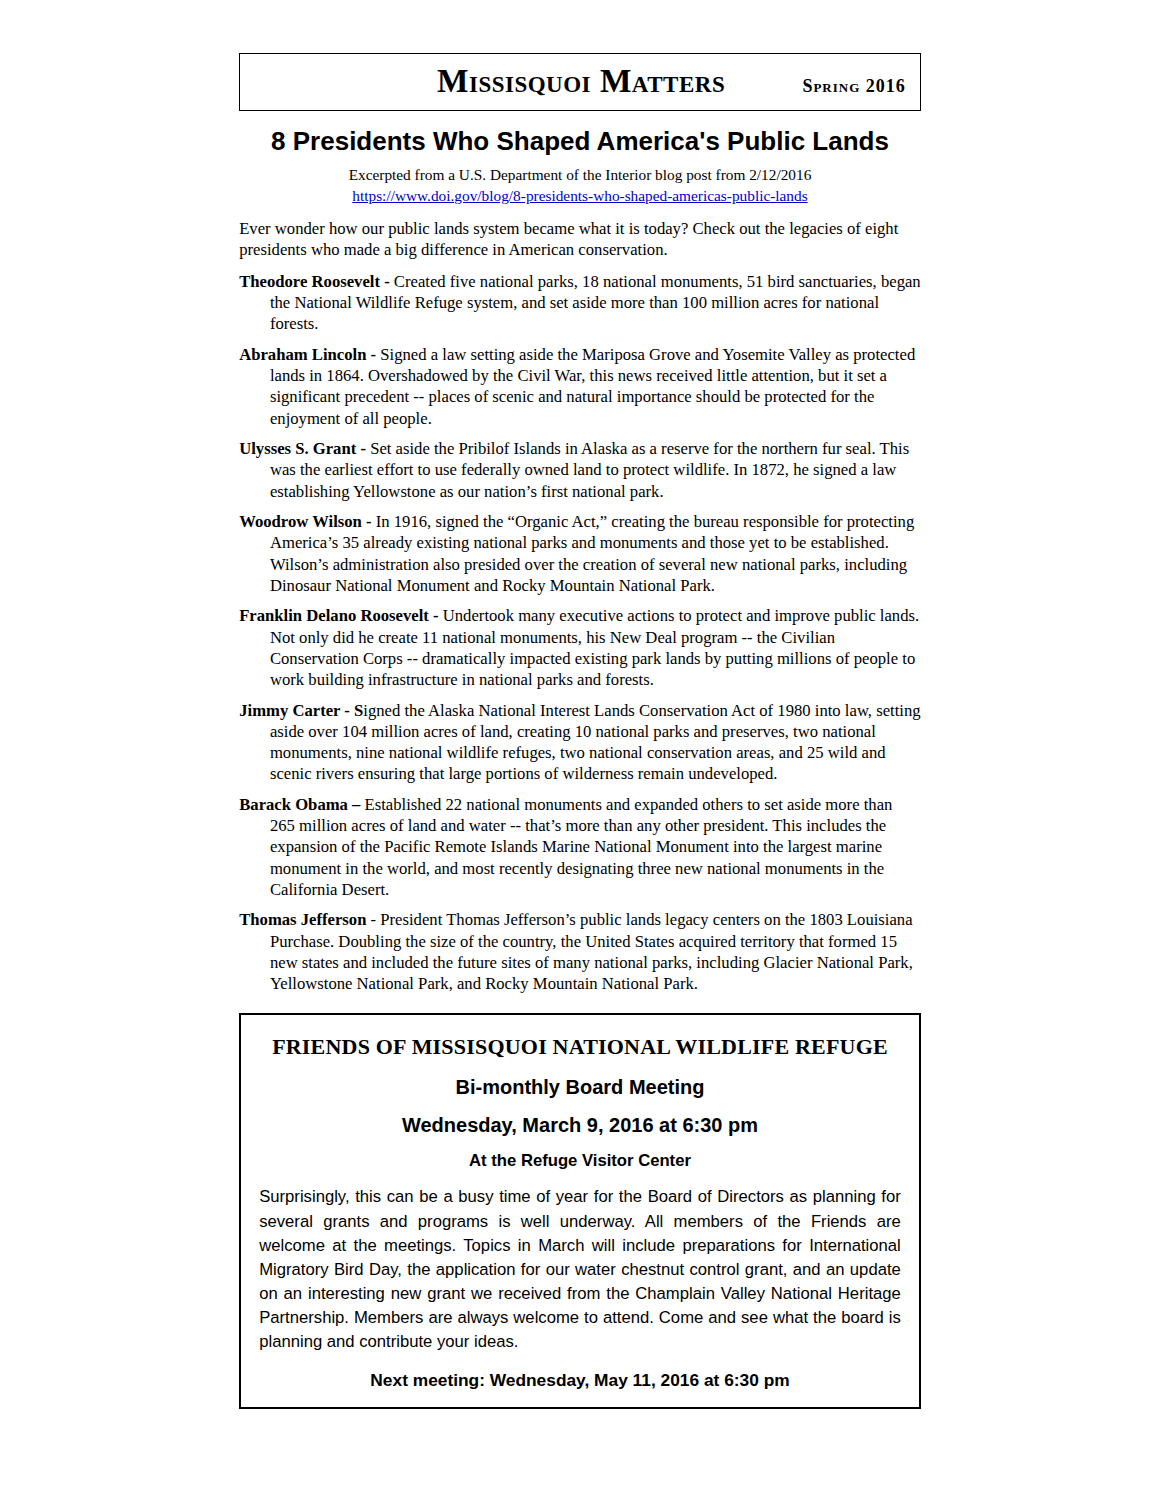Missisquoi Matters
Spring 2016
8 Presidents Who Shaped America's Public Lands
Excerpted from a U.S. Department of the Interior blog post from 2/12/2016
https://www.doi.gov/blog/8-presidents-who-shaped-americas-public-lands
Ever wonder how our public lands system became what it is today? Check out the legacies of eight presidents who made a big difference in American conservation.
Theodore Roosevelt - Created five national parks, 18 national monuments, 51 bird sanctuaries, began the National Wildlife Refuge system, and set aside more than 100 million acres for national forests.
Abraham Lincoln - Signed a law setting aside the Mariposa Grove and Yosemite Valley as protected lands in 1864. Overshadowed by the Civil War, this news received little attention, but it set a significant precedent -- places of scenic and natural importance should be protected for the enjoyment of all people.
Ulysses S. Grant - Set aside the Pribilof Islands in Alaska as a reserve for the northern fur seal. This was the earliest effort to use federally owned land to protect wildlife. In 1872, he signed a law establishing Yellowstone as our nation’s first national park.
Woodrow Wilson - In 1916, signed the “Organic Act,” creating the bureau responsible for protecting America’s 35 already existing national parks and monuments and those yet to be established. Wilson’s administration also presided over the creation of several new national parks, including Dinosaur National Monument and Rocky Mountain National Park.
Franklin Delano Roosevelt - Undertook many executive actions to protect and improve public lands. Not only did he create 11 national monuments, his New Deal program -- the Civilian Conservation Corps -- dramatically impacted existing park lands by putting millions of people to work building infrastructure in national parks and forests.
Jimmy Carter - Signed the Alaska National Interest Lands Conservation Act of 1980 into law, setting aside over 104 million acres of land, creating 10 national parks and preserves, two national monuments, nine national wildlife refuges, two national conservation areas, and 25 wild and scenic rivers ensuring that large portions of wilderness remain undeveloped.
Barack Obama – Established 22 national monuments and expanded others to set aside more than 265 million acres of land and water -- that’s more than any other president. This includes the expansion of the Pacific Remote Islands Marine National Monument into the largest marine monument in the world, and most recently designating three new national monuments in the California Desert.
Thomas Jefferson - President Thomas Jefferson’s public lands legacy centers on the 1803 Louisiana Purchase. Doubling the size of the country, the United States acquired territory that formed 15 new states and included the future sites of many national parks, including Glacier National Park, Yellowstone National Park, and Rocky Mountain National Park.
FRIENDS OF MISSISQUOI NATIONAL WILDLIFE REFUGE
Bi-monthly Board Meeting
Wednesday, March 9, 2016 at 6:30 pm
At the Refuge Visitor Center
Surprisingly, this can be a busy time of year for the Board of Directors as planning for several grants and programs is well underway. All members of the Friends are welcome at the meetings. Topics in March will include preparations for International Migratory Bird Day, the application for our water chestnut control grant, and an update on an interesting new grant we received from the Champlain Valley National Heritage Partnership. Members are always welcome to attend. Come and see what the board is planning and contribute your ideas.
Next meeting: Wednesday, May 11, 2016 at 6:30 pm